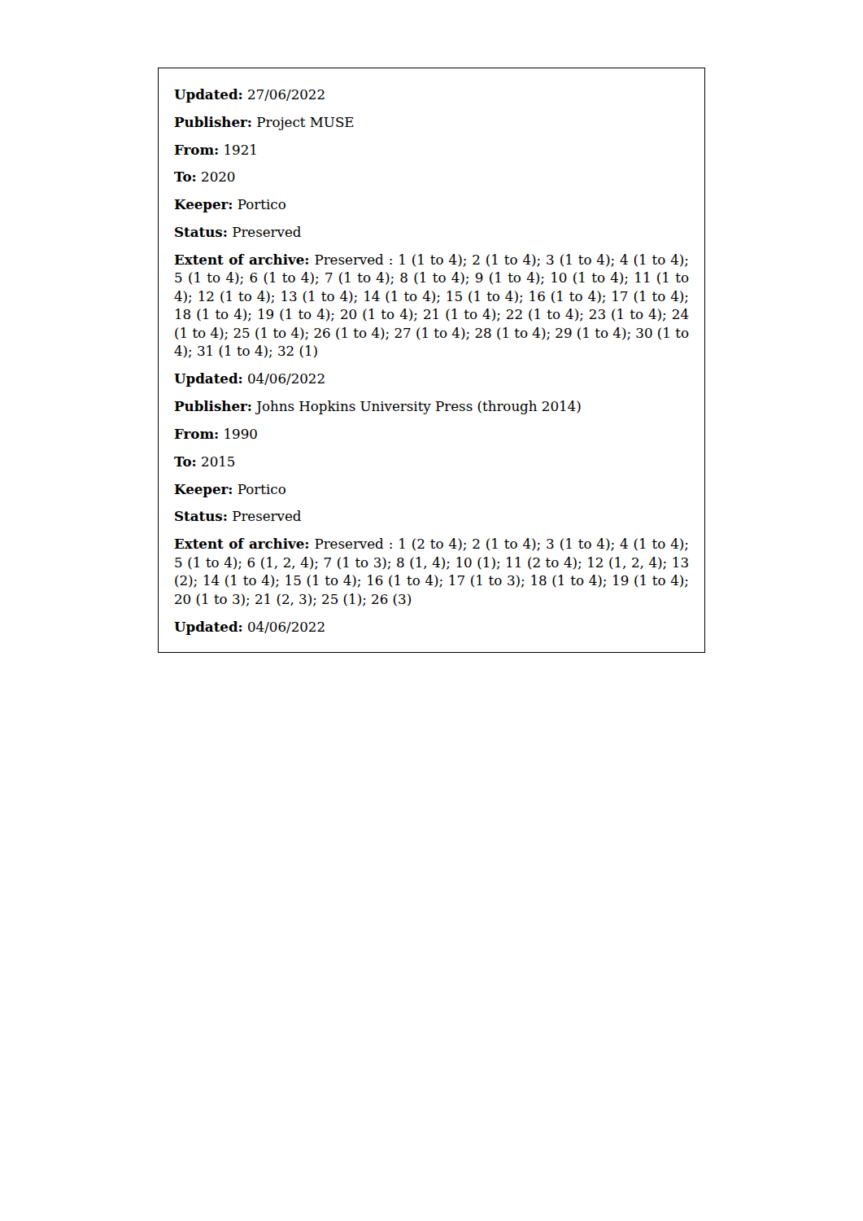Updated: 27/06/2022
Publisher: Project MUSE
From: 1921
To: 2020
Keeper: Portico
Status: Preserved
Extent of archive: Preserved : 1 (1 to 4); 2 (1 to 4); 3 (1 to 4); 4 (1 to 4); 5 (1 to 4); 6 (1 to 4); 7 (1 to 4); 8 (1 to 4); 9 (1 to 4); 10 (1 to 4); 11 (1 to 4); 12 (1 to 4); 13 (1 to 4); 14 (1 to 4); 15 (1 to 4); 16 (1 to 4); 17 (1 to 4); 18 (1 to 4); 19 (1 to 4); 20 (1 to 4); 21 (1 to 4); 22 (1 to 4); 23 (1 to 4); 24 (1 to 4); 25 (1 to 4); 26 (1 to 4); 27 (1 to 4); 28 (1 to 4); 29 (1 to 4); 30 (1 to 4); 31 (1 to 4); 32 (1)
Updated: 04/06/2022
Publisher: Johns Hopkins University Press (through 2014)
From: 1990
To: 2015
Keeper: Portico
Status: Preserved
Extent of archive: Preserved : 1 (2 to 4); 2 (1 to 4); 3 (1 to 4); 4 (1 to 4); 5 (1 to 4); 6 (1, 2, 4); 7 (1 to 3); 8 (1, 4); 10 (1); 11 (2 to 4); 12 (1, 2, 4); 13 (2); 14 (1 to 4); 15 (1 to 4); 16 (1 to 4); 17 (1 to 3); 18 (1 to 4); 19 (1 to 4); 20 (1 to 3); 21 (2, 3); 25 (1); 26 (3)
Updated: 04/06/2022